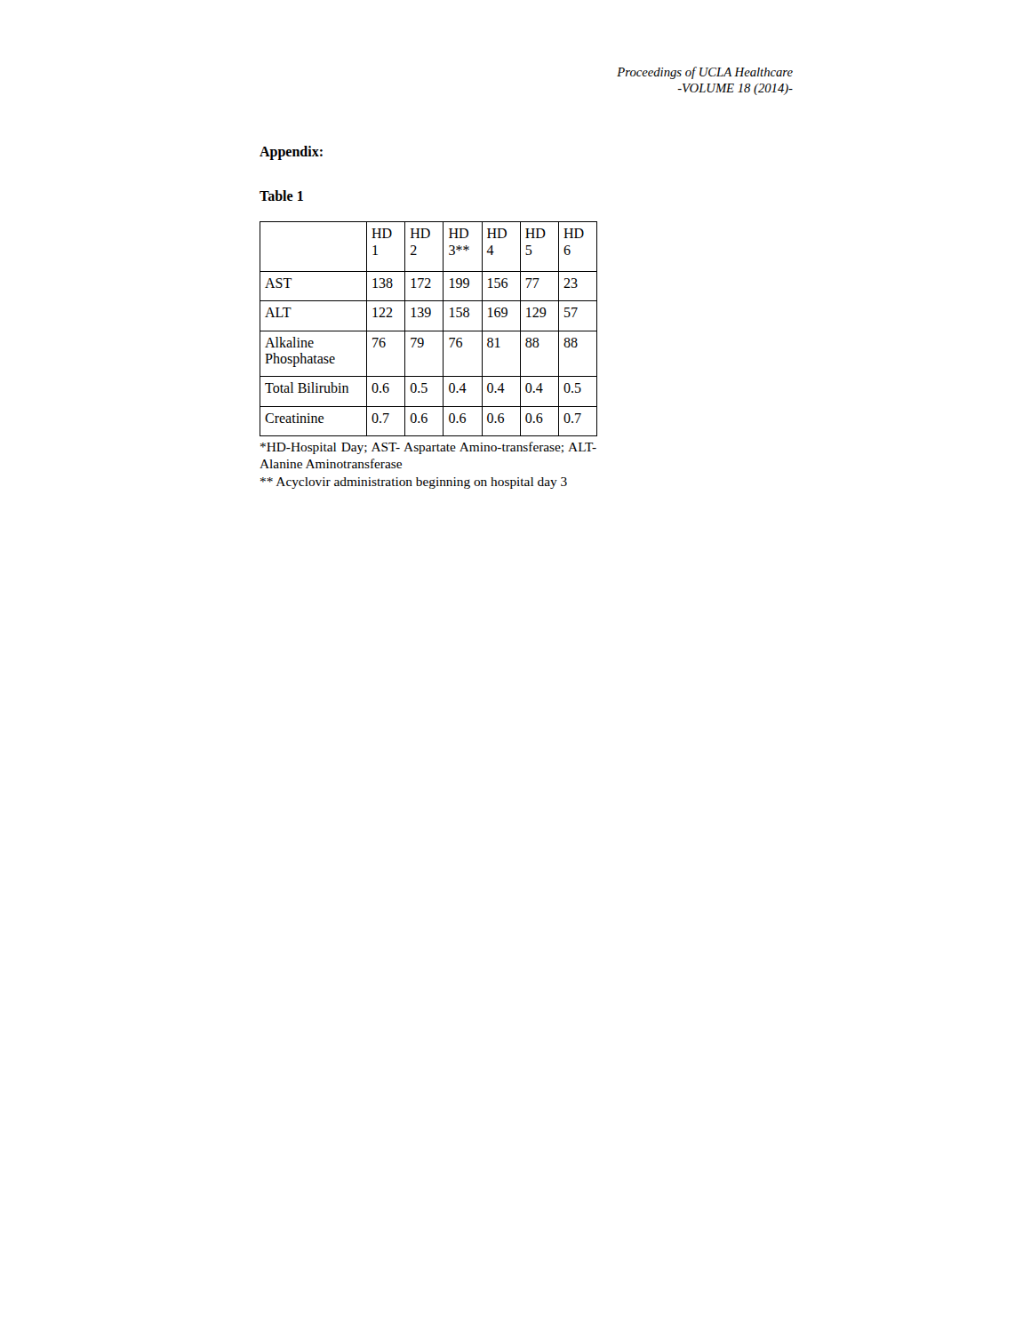Proceedings of UCLA Healthcare -VOLUME 18 (2014)-
Appendix:
Table 1
| | HD 1 | HD 2 | HD 3** | HD 4 | HD 5 | HD 6 |
| AST | 138 | 172 | 199 | 156 | 77 | 23 |
| ALT | 122 | 139 | 158 | 169 | 129 | 57 |
| Alkaline Phosphatase | 76 | 79 | 76 | 81 | 88 | 88 |
| Total Bilirubin | 0.6 | 0.5 | 0.4 | 0.4 | 0.4 | 0.5 |
| Creatinine | 0.7 | 0.6 | 0.6 | 0.6 | 0.6 | 0.7 |
*HD-Hospital Day; AST- Aspartate Amino-transferase; ALT- Alanine Aminotransferase
** Acyclovir administration beginning on hospital day 3